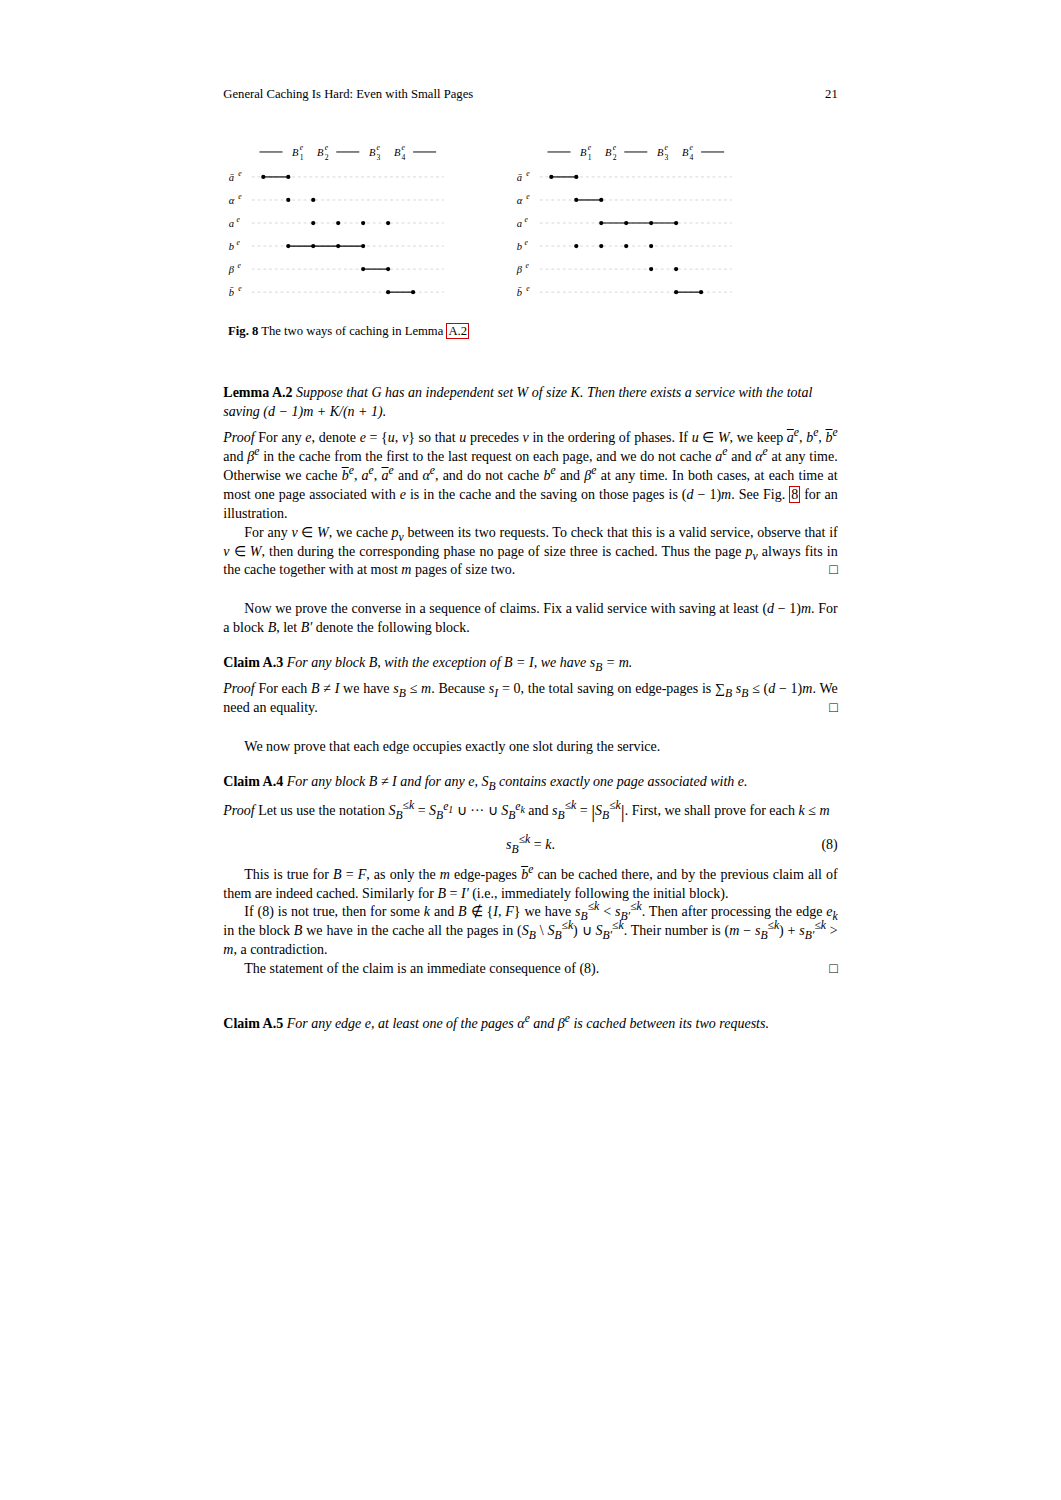General Caching Is Hard: Even with Small Pages 21
B1e B2e B3e B4e āe αe ae be βe b̄e B1e B2e B3e B4e āe αe ae be βe b̄e
Fig. 8 The two ways of caching in Lemma A.2
Lemma A.2 Suppose that G has an independent set W of size K. Then there exists a service with the total saving (d − 1)m + K/(n + 1).
Proof For any e, denote e = {u, v} so that u precedes v in the ordering of phases. If u ∈ W, we keep ae, be, be and βe in the cache from the first to the last request on each page, and we do not cache ae and αe at any time. Otherwise we cache be, ae, ae and αe, and do not cache be and βe at any time. In both cases, at each time at most one page associated with e is in the cache and the saving on those pages is (d − 1)m. See Fig. 8 for an illustration.
For any v ∈ W, we cache pv between its two requests. To check that this is a valid service, observe that if v ∈ W, then during the corresponding phase no page of size three is cached. Thus the page pv always fits in the cache together with at most m pages of size two. □
Now we prove the converse in a sequence of claims. Fix a valid service with saving at least (d − 1)m. For a block B, let B′ denote the following block.
Claim A.3 For any block B, with the exception of B = I, we have sB = m.
Proof For each B ≠ I we have sB ≤ m. Because sI = 0, the total saving on edge-pages is ∑B sB ≤ (d − 1)m. We need an equality. □
We now prove that each edge occupies exactly one slot during the service.
Claim A.4 For any block B ≠ I and for any e, SB contains exactly one page associated with e.
Proof Let us use the notation SB≤k = SBe1 ∪ ··· ∪ SBek and sB≤k = |SB≤k|. First, we shall prove for each k ≤ m
sB≤k = k. (8)
This is true for B = F, as only the m edge-pages be can be cached there, and by the previous claim all of them are indeed cached. Similarly for B = I′ (i.e., immediately following the initial block).
If (8) is not true, then for some k and B ∉ {I, F} we have sB≤k < sB′≤k. Then after processing the edge ek in the block B we have in the cache all the pages in (SB \ SB≤k) ∪ SB′≤k. Their number is (m − sB≤k) + sB′≤k > m, a contradiction.
The statement of the claim is an immediate consequence of (8). □
Claim A.5 For any edge e, at least one of the pages αe and βe is cached between its two requests.